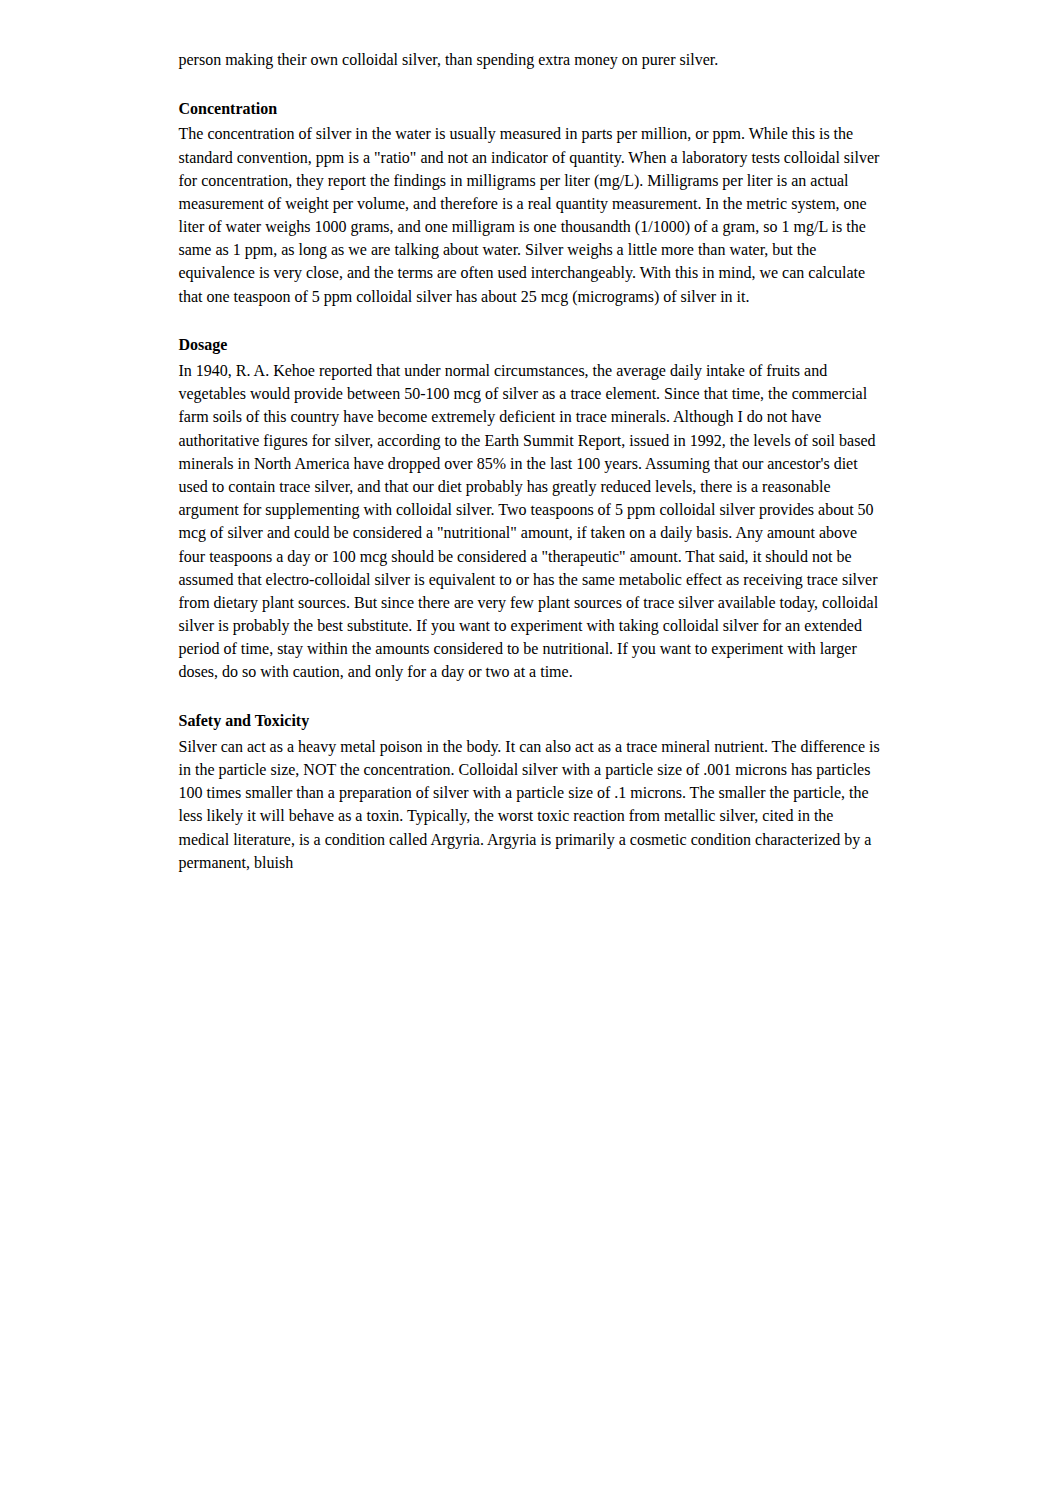person making their own colloidal silver, than spending extra money on purer silver.
Concentration
The concentration of silver in the water is usually measured in parts per million, or ppm. While this is the standard convention, ppm is a "ratio" and not an indicator of quantity. When a laboratory tests colloidal silver for concentration, they report the findings in milligrams per liter (mg/L). Milligrams per liter is an actual measurement of weight per volume, and therefore is a real quantity measurement. In the metric system, one liter of water weighs 1000 grams, and one milligram is one thousandth (1/1000) of a gram, so 1 mg/L is the same as 1 ppm, as long as we are talking about water. Silver weighs a little more than water, but the equivalence is very close, and the terms are often used interchangeably. With this in mind, we can calculate that one teaspoon of 5 ppm colloidal silver has about 25 mcg (micrograms) of silver in it.
Dosage
In 1940, R. A. Kehoe reported that under normal circumstances, the average daily intake of fruits and vegetables would provide between 50-100 mcg of silver as a trace element. Since that time, the commercial farm soils of this country have become extremely deficient in trace minerals. Although I do not have authoritative figures for silver, according to the Earth Summit Report, issued in 1992, the levels of soil based minerals in North America have dropped over 85% in the last 100 years. Assuming that our ancestor's diet used to contain trace silver, and that our diet probably has greatly reduced levels, there is a reasonable argument for supplementing with colloidal silver. Two teaspoons of 5 ppm colloidal silver provides about 50 mcg of silver and could be considered a "nutritional" amount, if taken on a daily basis. Any amount above four teaspoons a day or 100 mcg should be considered a "therapeutic" amount. That said, it should not be assumed that electro-colloidal silver is equivalent to or has the same metabolic effect as receiving trace silver from dietary plant sources. But since there are very few plant sources of trace silver available today, colloidal silver is probably the best substitute. If you want to experiment with taking colloidal silver for an extended period of time, stay within the amounts considered to be nutritional. If you want to experiment with larger doses, do so with caution, and only for a day or two at a time.
Safety and Toxicity
Silver can act as a heavy metal poison in the body. It can also act as a trace mineral nutrient. The difference is in the particle size, NOT the concentration. Colloidal silver with a particle size of .001 microns has particles 100 times smaller than a preparation of silver with a particle size of .1 microns. The smaller the particle, the less likely it will behave as a toxin. Typically, the worst toxic reaction from metallic silver, cited in the medical literature, is a condition called Argyria. Argyria is primarily a cosmetic condition characterized by a permanent, bluish